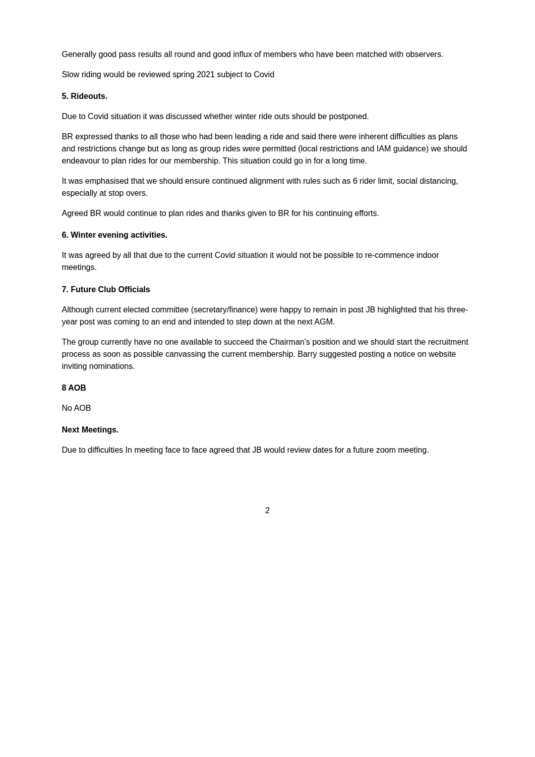Generally good pass results all round and good influx of members who have been matched with observers.
Slow riding would be reviewed spring 2021 subject to Covid
5. Rideouts.
Due to Covid situation it was discussed whether winter ride outs should be postponed.
BR expressed thanks to all those who had been leading a ride and said there were inherent difficulties as plans and restrictions change but as long as group rides were permitted (local restrictions and IAM guidance) we should endeavour to plan rides for our membership. This situation could go in for a long time.
It was emphasised that we should ensure continued alignment with rules such as 6 rider limit, social distancing, especially at stop overs.
Agreed BR would continue to plan rides and thanks given to BR for his continuing efforts.
6. Winter evening activities.
It was agreed by all that due to the current Covid situation it would not be possible to re-commence indoor meetings.
7. Future Club Officials
Although current elected committee (secretary/finance) were happy to remain in post JB highlighted that his three-year post was coming to an end and intended to step down at the next AGM.
The group currently have no one available to succeed the Chairman's position and we should start the recruitment process as soon as possible canvassing the current membership. Barry suggested posting a notice on website inviting nominations.
8 AOB
No AOB
Next Meetings.
Due to difficulties In meeting face to face agreed that JB would review dates for a future zoom meeting.
2